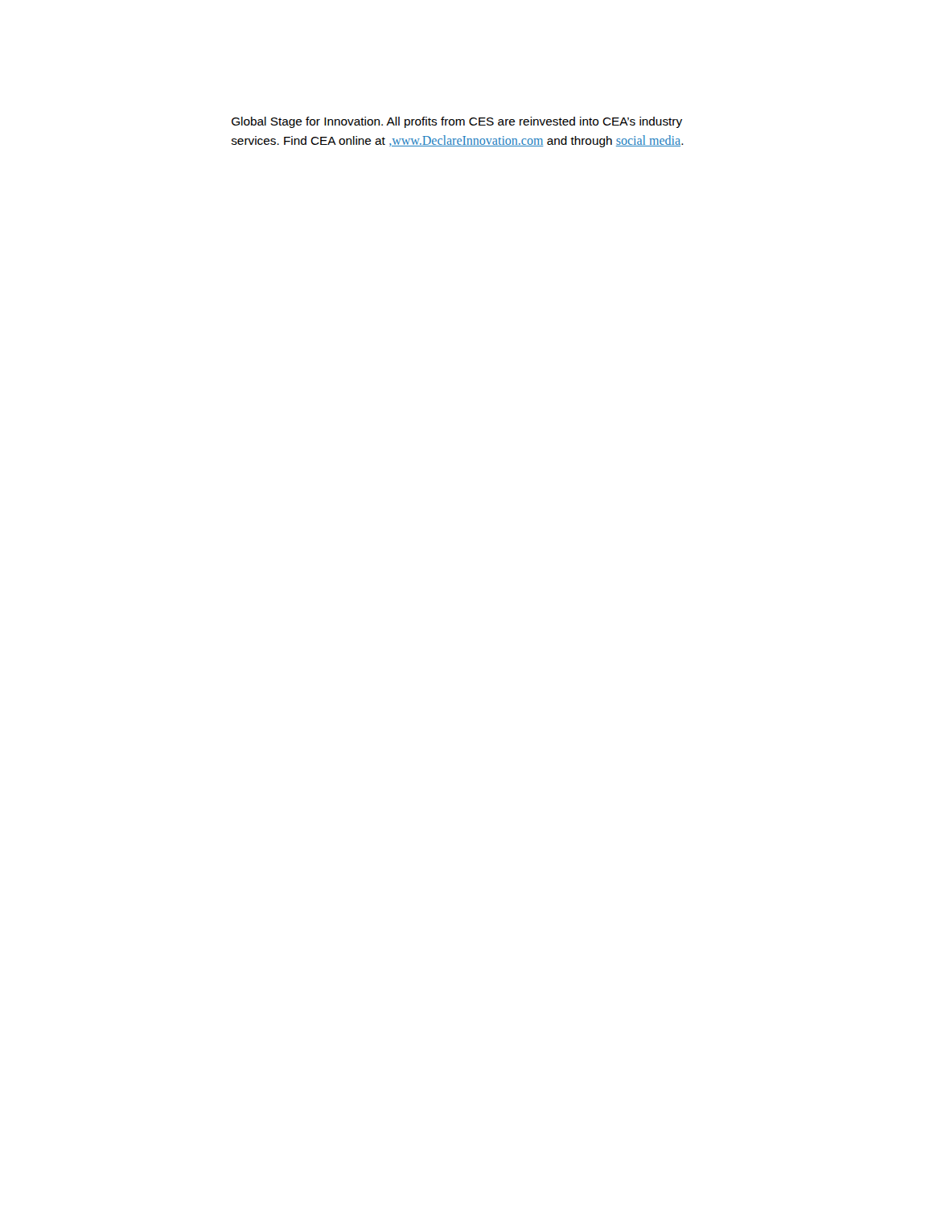Global Stage for Innovation. All profits from CES are reinvested into CEA’s industry services. Find CEA online at ,www.DeclareInnovation.com and through social media.